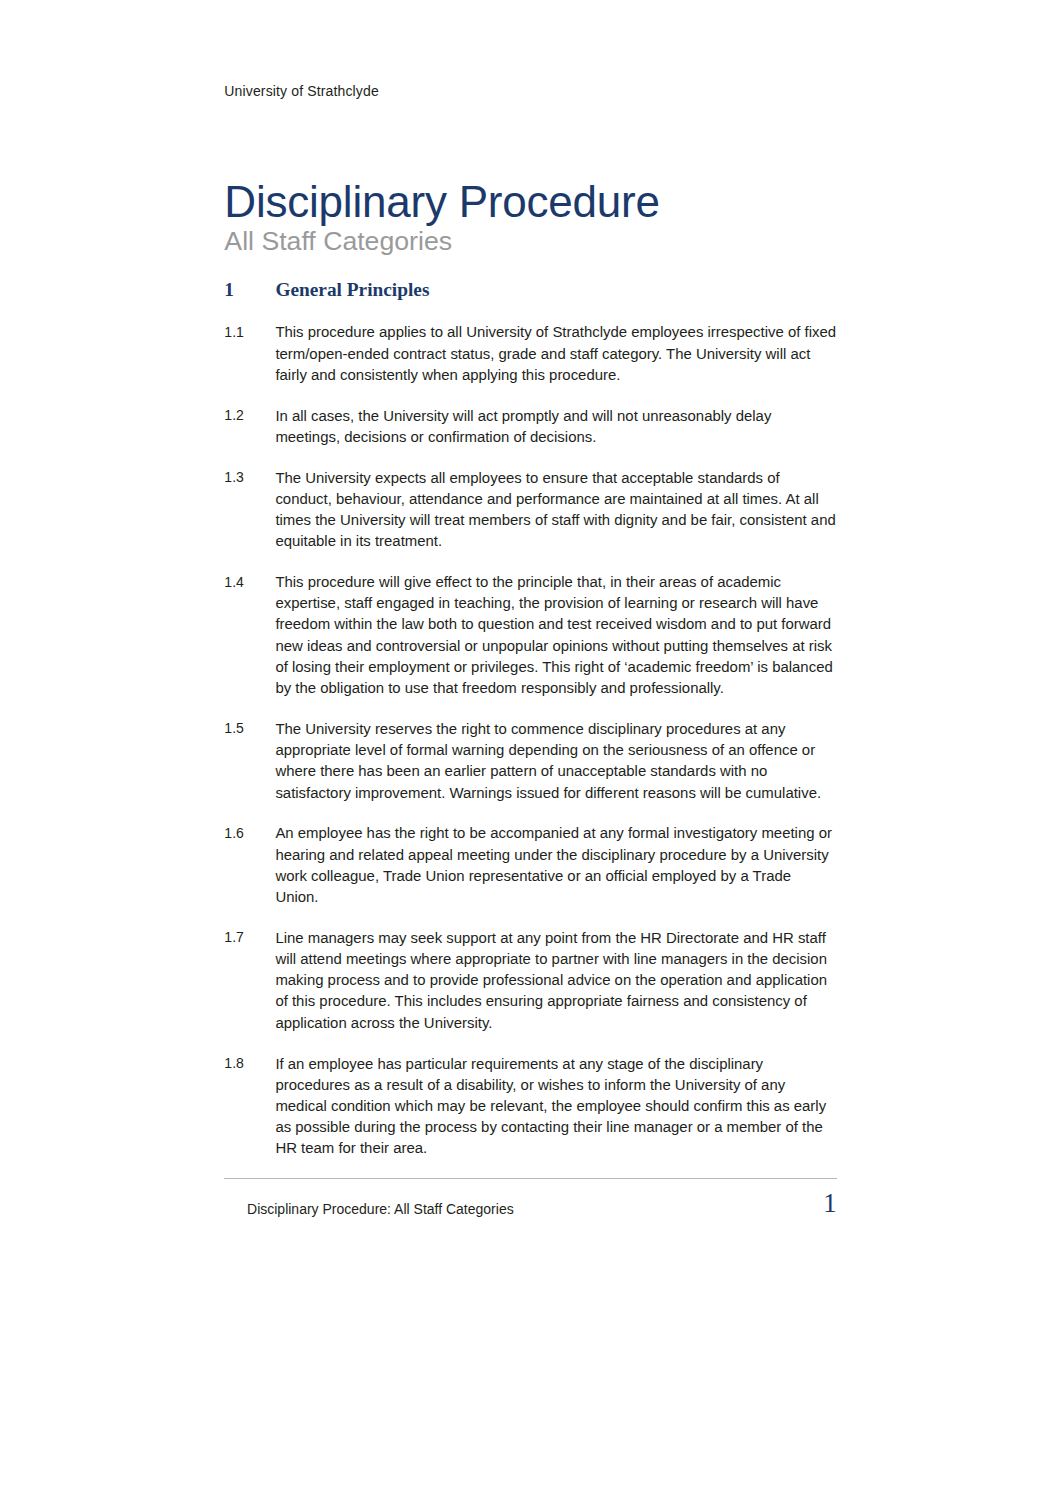University of Strathclyde
Disciplinary Procedure
All Staff Categories
1 General Principles
1.1 This procedure applies to all University of Strathclyde employees irrespective of fixed term/open-ended contract status, grade and staff category. The University will act fairly and consistently when applying this procedure.
1.2 In all cases, the University will act promptly and will not unreasonably delay meetings, decisions or confirmation of decisions.
1.3 The University expects all employees to ensure that acceptable standards of conduct, behaviour, attendance and performance are maintained at all times. At all times the University will treat members of staff with dignity and be fair, consistent and equitable in its treatment.
1.4 This procedure will give effect to the principle that, in their areas of academic expertise, staff engaged in teaching, the provision of learning or research will have freedom within the law both to question and test received wisdom and to put forward new ideas and controversial or unpopular opinions without putting themselves at risk of losing their employment or privileges. This right of ‘academic freedom’ is balanced by the obligation to use that freedom responsibly and professionally.
1.5 The University reserves the right to commence disciplinary procedures at any appropriate level of formal warning depending on the seriousness of an offence or where there has been an earlier pattern of unacceptable standards with no satisfactory improvement. Warnings issued for different reasons will be cumulative.
1.6 An employee has the right to be accompanied at any formal investigatory meeting or hearing and related appeal meeting under the disciplinary procedure by a University work colleague, Trade Union representative or an official employed by a Trade Union.
1.7 Line managers may seek support at any point from the HR Directorate and HR staff will attend meetings where appropriate to partner with line managers in the decision making process and to provide professional advice on the operation and application of this procedure. This includes ensuring appropriate fairness and consistency of application across the University.
1.8 If an employee has particular requirements at any stage of the disciplinary procedures as a result of a disability, or wishes to inform the University of any medical condition which may be relevant, the employee should confirm this as early as possible during the process by contacting their line manager or a member of the HR team for their area.
Disciplinary Procedure: All Staff Categories
1